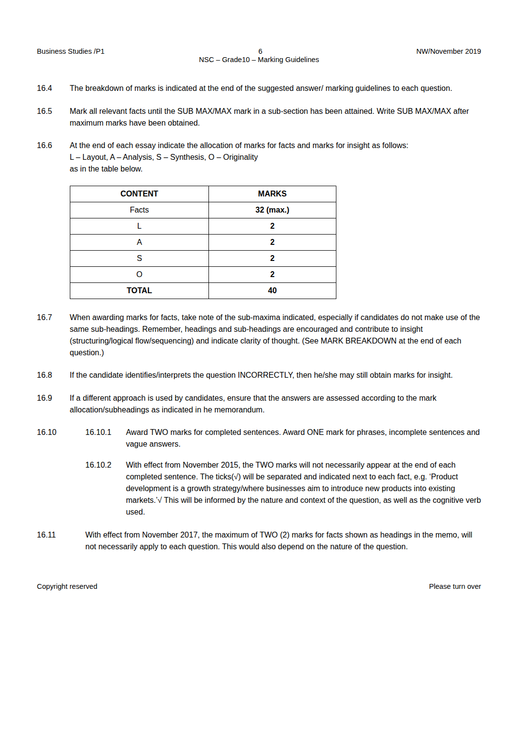Business Studies /P1
6
NW/November 2019
NSC – Grade10 – Marking Guidelines
16.4
The breakdown of marks is indicated at the end of the suggested answer/ marking guidelines to each question.
16.5
Mark all relevant facts until the SUB MAX/MAX mark in a sub-section has been attained. Write SUB MAX/MAX after maximum marks have been obtained.
16.6
At the end of each essay indicate the allocation of marks for facts and marks for insight as follows:
L – Layout, A – Analysis, S – Synthesis, O – Originality
as in the table below.
| CONTENT | MARKS |
| --- | --- |
| Facts | 32 (max.) |
| L | 2 |
| A | 2 |
| S | 2 |
| O | 2 |
| TOTAL | 40 |
16.7
When awarding marks for facts, take note of the sub-maxima indicated, especially if candidates do not make use of the same sub-headings. Remember, headings and sub-headings are encouraged and contribute to insight (structuring/logical flow/sequencing) and indicate clarity of thought. (See MARK BREAKDOWN at the end of each question.)
16.8
If the candidate identifies/interprets the question INCORRECTLY, then he/she may still obtain marks for insight.
16.9
If a different approach is used by candidates, ensure that the answers are assessed according to the mark allocation/subheadings as indicated in he memorandum.
16.10
16.10.1
Award TWO marks for completed sentences. Award ONE mark for phrases, incomplete sentences and vague answers.
16.10.2
With effect from November 2015, the TWO marks will not necessarily appear at the end of each completed sentence. The ticks(√) will be separated and indicated next to each fact, e.g. ‘Product development is a growth strategy/where businesses aim to introduce new products into existing markets.’√ This will be informed by the nature and context of the question, as well as the cognitive verb used.
16.11
With effect from November 2017, the maximum of TWO (2) marks for facts shown as headings in the memo, will not necessarily apply to each question. This would also depend on the nature of the question.
Copyright reserved
Please turn over